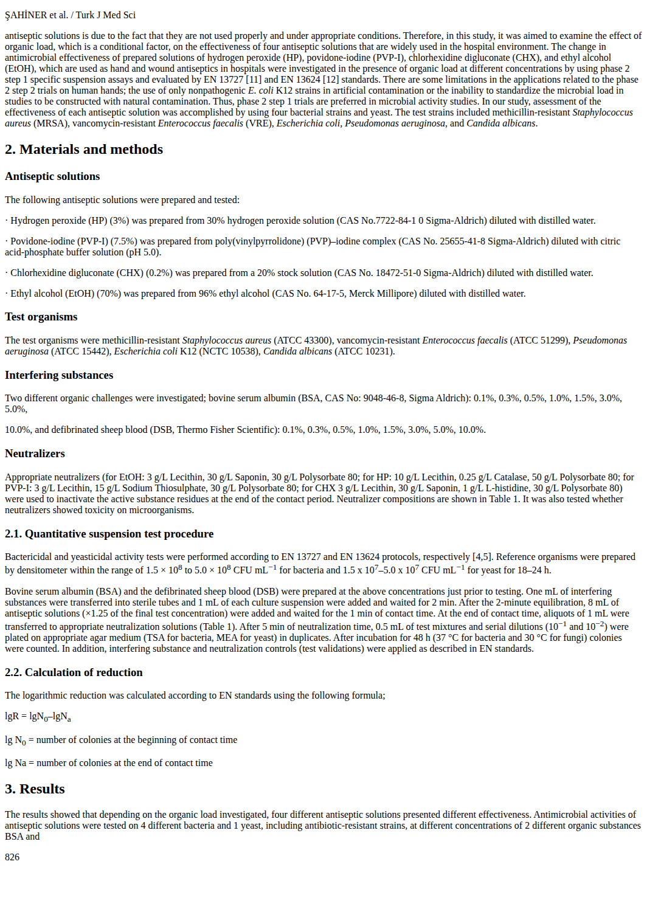ŞAHİNER et al. / Turk J Med Sci
antiseptic solutions is due to the fact that they are not used properly and under appropriate conditions. Therefore, in this study, it was aimed to examine the effect of organic load, which is a conditional factor, on the effectiveness of four antiseptic solutions that are widely used in the hospital environment. The change in antimicrobial effectiveness of prepared solutions of hydrogen peroxide (HP), povidone-iodine (PVP-I), chlorhexidine digluconate (CHX), and ethyl alcohol (EtOH), which are used as hand and wound antiseptics in hospitals were investigated in the presence of organic load at different concentrations by using phase 2 step 1 specific suspension assays and evaluated by EN 13727 [11] and EN 13624 [12] standards. There are some limitations in the applications related to the phase 2 step 2 trials on human hands; the use of only nonpathogenic E. coli K12 strains in artificial contamination or the inability to standardize the microbial load in studies to be constructed with natural contamination. Thus, phase 2 step 1 trials are preferred in microbial activity studies. In our study, assessment of the effectiveness of each antiseptic solution was accomplished by using four bacterial strains and yeast. The test strains included methicillin-resistant Staphylococcus aureus (MRSA), vancomycin-resistant Enterococcus faecalis (VRE), Escherichia coli, Pseudomonas aeruginosa, and Candida albicans.
2. Materials and methods
Antiseptic solutions
The following antiseptic solutions were prepared and tested:
· Hydrogen peroxide (HP) (3%) was prepared from 30% hydrogen peroxide solution (CAS No.7722-84-1 0 Sigma-Aldrich) diluted with distilled water.
· Povidone-iodine (PVP-I) (7.5%) was prepared from poly(vinylpyrrolidone) (PVP)–iodine complex (CAS No. 25655-41-8 Sigma-Aldrich) diluted with citric acid-phosphate buffer solution (pH 5.0).
· Chlorhexidine digluconate (CHX) (0.2%) was prepared from a 20% stock solution (CAS No. 18472-51-0 Sigma-Aldrich) diluted with distilled water.
· Ethyl alcohol (EtOH) (70%) was prepared from 96% ethyl alcohol (CAS No. 64-17-5, Merck Millipore) diluted with distilled water.
Test organisms
The test organisms were methicillin-resistant Staphylococcus aureus (ATCC 43300), vancomycin-resistant Enterococcus faecalis (ATCC 51299), Pseudomonas aeruginosa (ATCC 15442), Escherichia coli K12 (NCTC 10538), Candida albicans (ATCC 10231).
Interfering substances
Two different organic challenges were investigated; bovine serum albumin (BSA, CAS No: 9048-46-8, Sigma Aldrich): 0.1%, 0.3%, 0.5%, 1.0%, 1.5%, 3.0%, 5.0%,
10.0%, and defibrinated sheep blood (DSB, Thermo Fisher Scientific): 0.1%, 0.3%, 0.5%, 1.0%, 1.5%, 3.0%, 5.0%, 10.0%.
Neutralizers
Appropriate neutralizers (for EtOH: 3 g/L Lecithin, 30 g/L Saponin, 30 g/L Polysorbate 80; for HP: 10 g/L Lecithin, 0.25 g/L Catalase, 50 g/L Polysorbate 80; for PVP-I: 3 g/L Lecithin, 15 g/L Sodium Thiosulphate, 30 g/L Polysorbate 80; for CHX 3 g/L Lecithin, 30 g/L Saponin, 1 g/L L-histidine, 30 g/L Polysorbate 80) were used to inactivate the active substance residues at the end of the contact period. Neutralizer compositions are shown in Table 1. It was also tested whether neutralizers showed toxicity on microorganisms.
2.1. Quantitative suspension test procedure
Bactericidal and yeasticidal activity tests were performed according to EN 13727 and EN 13624 protocols, respectively [4,5]. Reference organisms were prepared by densitometer within the range of 1.5 × 108 to 5.0 × 108 CFU mL−1 for bacteria and 1.5 x 107–5.0 x 107 CFU mL−1 for yeast for 18–24 h.
Bovine serum albumin (BSA) and the defibrinated sheep blood (DSB) were prepared at the above concentrations just prior to testing. One mL of interfering substances were transferred into sterile tubes and 1 mL of each culture suspension were added and waited for 2 min. After the 2-minute equilibration, 8 mL of antiseptic solutions (×1.25 of the final test concentration) were added and waited for the 1 min of contact time. At the end of contact time, aliquots of 1 mL were transferred to appropriate neutralization solutions (Table 1). After 5 min of neutralization time, 0.5 mL of test mixtures and serial dilutions (10−1 and 10−2) were plated on appropriate agar medium (TSA for bacteria, MEA for yeast) in duplicates. After incubation for 48 h (37 °C for bacteria and 30 °C for fungi) colonies were counted. In addition, interfering substance and neutralization controls (test validations) were applied as described in EN standards.
2.2. Calculation of reduction
The logarithmic reduction was calculated according to EN standards using the following formula;
lgR = lgN0–lgNa
lg N0 = number of colonies at the beginning of contact time
lg Na = number of colonies at the end of contact time
3. Results
The results showed that depending on the organic load investigated, four different antiseptic solutions presented different effectiveness. Antimicrobial activities of antiseptic solutions were tested on 4 different bacteria and 1 yeast, including antibiotic-resistant strains, at different concentrations of 2 different organic substances BSA and
826